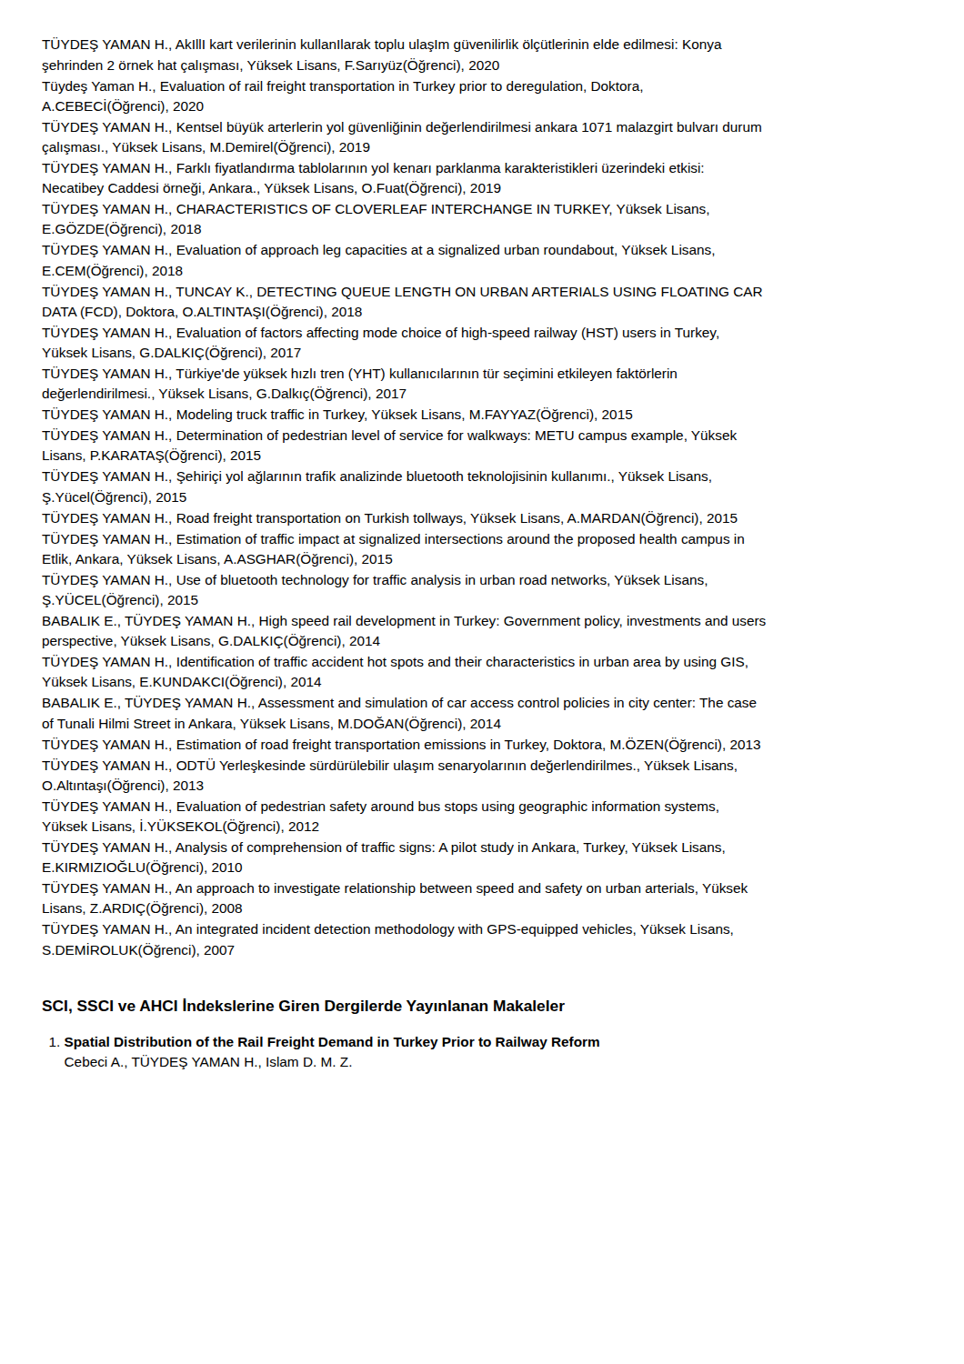TÜYDEŞ YAMAN H., AkIllI kart verilerinin kullanIlarak toplu ulaşIm güvenilirlik ölçütlerinin elde edilmesi: Konya şehrinden 2 örnek hat çalışması, Yüksek Lisans, F.Sarıyüz(Öğrenci), 2020
Tüydeş Yaman H., Evaluation of rail freight transportation in Turkey prior to deregulation, Doktora, A.CEBECİ(Öğrenci), 2020
TÜYDEŞ YAMAN H., Kentsel büyük arterlerin yol güvenliğinin değerlendirilmesi ankara 1071 malazgirt bulvarı durum çalışması., Yüksek Lisans, M.Demirel(Öğrenci), 2019
TÜYDEŞ YAMAN H., Farklı fiyatlandırma tablolarının yol kenarı parklanma karakteristikleri üzerindeki etkisi: Necatibey Caddesi örneği, Ankara., Yüksek Lisans, O.Fuat(Öğrenci), 2019
TÜYDEŞ YAMAN H., CHARACTERISTICS OF CLOVERLEAF INTERCHANGE IN TURKEY, Yüksek Lisans, E.GÖZDE(Öğrenci), 2018
TÜYDEŞ YAMAN H., Evaluation of approach leg capacities at a signalized urban roundabout, Yüksek Lisans, E.CEM(Öğrenci), 2018
TÜYDEŞ YAMAN H., TUNCAY K., DETECTING QUEUE LENGTH ON URBAN ARTERIALS USING FLOATING CAR DATA (FCD), Doktora, O.ALTINTAŞI(Öğrenci), 2018
TÜYDEŞ YAMAN H., Evaluation of factors affecting mode choice of high-speed railway (HST) users in Turkey, Yüksek Lisans, G.DALKIÇ(Öğrenci), 2017
TÜYDEŞ YAMAN H., Türkiye'de yüksek hızlı tren (YHT) kullanıcılarının tür seçimini etkileyen faktörlerin değerlendirilmesi., Yüksek Lisans, G.Dalkıç(Öğrenci), 2017
TÜYDEŞ YAMAN H., Modeling truck traffic in Turkey, Yüksek Lisans, M.FAYYAZ(Öğrenci), 2015
TÜYDEŞ YAMAN H., Determination of pedestrian level of service for walkways: METU campus example, Yüksek Lisans, P.KARATAŞ(Öğrenci), 2015
TÜYDEŞ YAMAN H., Şehiriçi yol ağlarının trafik analizinde bluetooth teknolojisinin kullanımı., Yüksek Lisans, Ş.Yücel(Öğrenci), 2015
TÜYDEŞ YAMAN H., Road freight transportation on Turkish tollways, Yüksek Lisans, A.MARDAN(Öğrenci), 2015
TÜYDEŞ YAMAN H., Estimation of traffic impact at signalized intersections around the proposed health campus in Etlik, Ankara, Yüksek Lisans, A.ASGHAR(Öğrenci), 2015
TÜYDEŞ YAMAN H., Use of bluetooth technology for traffic analysis in urban road networks, Yüksek Lisans, Ş.YÜCEL(Öğrenci), 2015
BABALIK E., TÜYDEŞ YAMAN H., High speed rail development in Turkey: Government policy, investments and users perspective, Yüksek Lisans, G.DALKIÇ(Öğrenci), 2014
TÜYDEŞ YAMAN H., Identification of traffic accident hot spots and their characteristics in urban area by using GIS, Yüksek Lisans, E.KUNDAKCI(Öğrenci), 2014
BABALIK E., TÜYDEŞ YAMAN H., Assessment and simulation of car access control policies in city center: The case of Tunali Hilmi Street in Ankara, Yüksek Lisans, M.DOĞAN(Öğrenci), 2014
TÜYDEŞ YAMAN H., Estimation of road freight transportation emissions in Turkey, Doktora, M.ÖZEN(Öğrenci), 2013
TÜYDEŞ YAMAN H., ODTÜ Yerleşkesinde sürdürülebilir ulaşım senaryolarının değerlendirilmes., Yüksek Lisans, O.Altıntaşı(Öğrenci), 2013
TÜYDEŞ YAMAN H., Evaluation of pedestrian safety around bus stops using geographic information systems, Yüksek Lisans, İ.YÜKSEKOL(Öğrenci), 2012
TÜYDEŞ YAMAN H., Analysis of comprehension of traffic signs: A pilot study in Ankara, Turkey, Yüksek Lisans, E.KIRMIZIOĞLU(Öğrenci), 2010
TÜYDEŞ YAMAN H., An approach to investigate relationship between speed and safety on urban arterials, Yüksek Lisans, Z.ARDIÇ(Öğrenci), 2008
TÜYDEŞ YAMAN H., An integrated incident detection methodology with GPS-equipped vehicles, Yüksek Lisans, S.DEMİROLUK(Öğrenci), 2007
SCI, SSCI ve AHCI İndekslerine Giren Dergilerde Yayınlanan Makaleler
Spatial Distribution of the Rail Freight Demand in Turkey Prior to Railway Reform
Cebeci A., TÜYDEŞ YAMAN H., Islam D. M. Z.